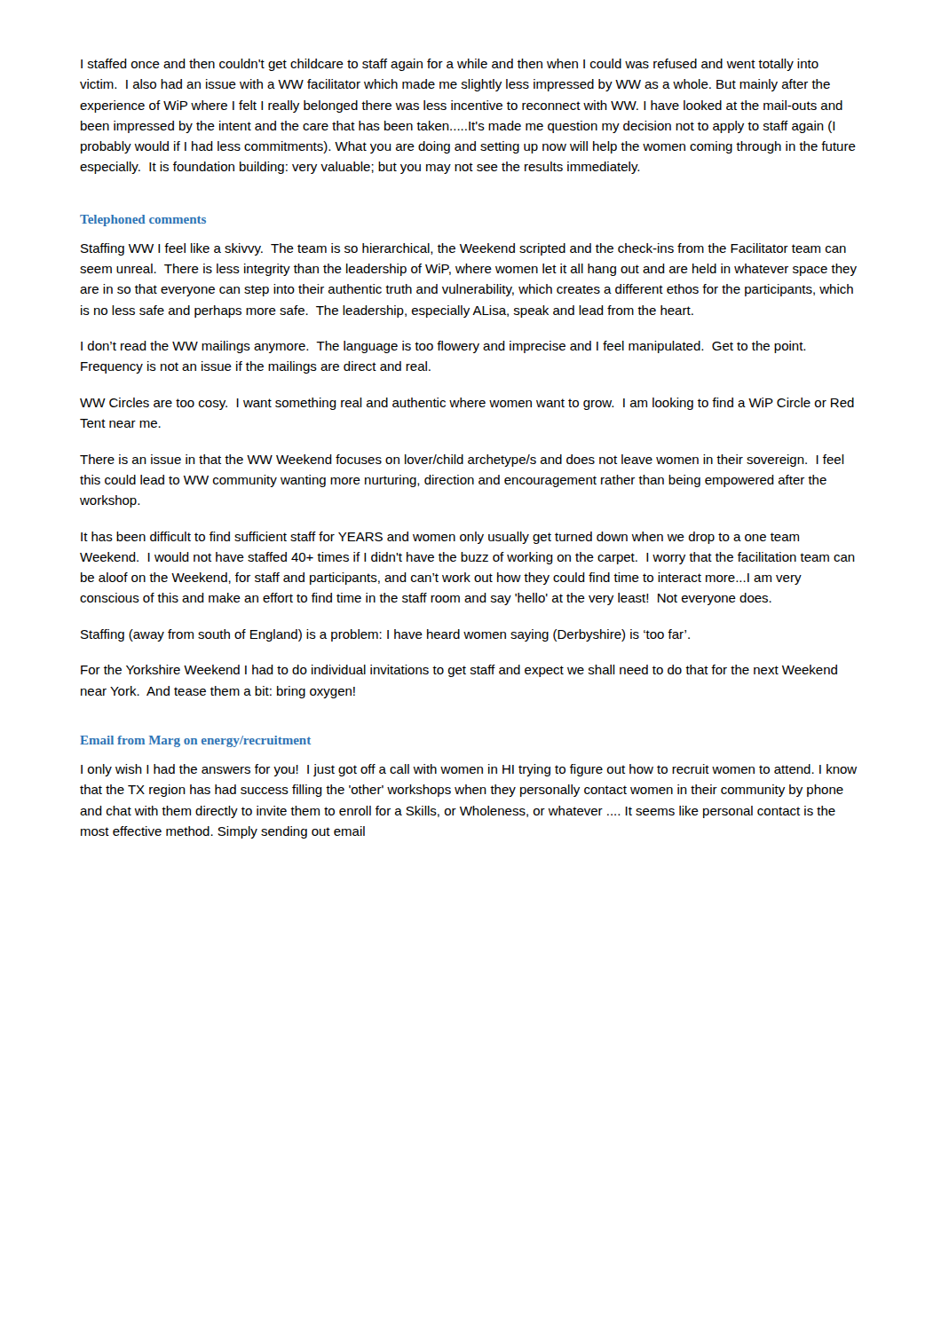I staffed once and then couldn't get childcare to staff again for a while and then when I could was refused and went totally into victim. I also had an issue with a WW facilitator which made me slightly less impressed by WW as a whole. But mainly after the experience of WiP where I felt I really belonged there was less incentive to reconnect with WW. I have looked at the mail-outs and been impressed by the intent and the care that has been taken.....It's made me question my decision not to apply to staff again (I probably would if I had less commitments). What you are doing and setting up now will help the women coming through in the future especially. It is foundation building: very valuable; but you may not see the results immediately.
Telephoned comments
Staffing WW I feel like a skivvy. The team is so hierarchical, the Weekend scripted and the check-ins from the Facilitator team can seem unreal. There is less integrity than the leadership of WiP, where women let it all hang out and are held in whatever space they are in so that everyone can step into their authentic truth and vulnerability, which creates a different ethos for the participants, which is no less safe and perhaps more safe. The leadership, especially ALisa, speak and lead from the heart.
I don’t read the WW mailings anymore. The language is too flowery and imprecise and I feel manipulated. Get to the point. Frequency is not an issue if the mailings are direct and real.
WW Circles are too cosy. I want something real and authentic where women want to grow. I am looking to find a WiP Circle or Red Tent near me.
There is an issue in that the WW Weekend focuses on lover/child archetype/s and does not leave women in their sovereign. I feel this could lead to WW community wanting more nurturing, direction and encouragement rather than being empowered after the workshop.
It has been difficult to find sufficient staff for YEARS and women only usually get turned down when we drop to a one team Weekend. I would not have staffed 40+ times if I didn't have the buzz of working on the carpet. I worry that the facilitation team can be aloof on the Weekend, for staff and participants, and can’t work out how they could find time to interact more...I am very conscious of this and make an effort to find time in the staff room and say 'hello' at the very least! Not everyone does.
Staffing (away from south of England) is a problem: I have heard women saying (Derbyshire) is ‘too far’.
For the Yorkshire Weekend I had to do individual invitations to get staff and expect we shall need to do that for the next Weekend near York. And tease them a bit: bring oxygen!
Email from Marg on energy/recruitment
I only wish I had the answers for you! I just got off a call with women in HI trying to figure out how to recruit women to attend. I know that the TX region has had success filling the 'other' workshops when they personally contact women in their community by phone and chat with them directly to invite them to enroll for a Skills, or Wholeness, or whatever .... It seems like personal contact is the most effective method. Simply sending out email